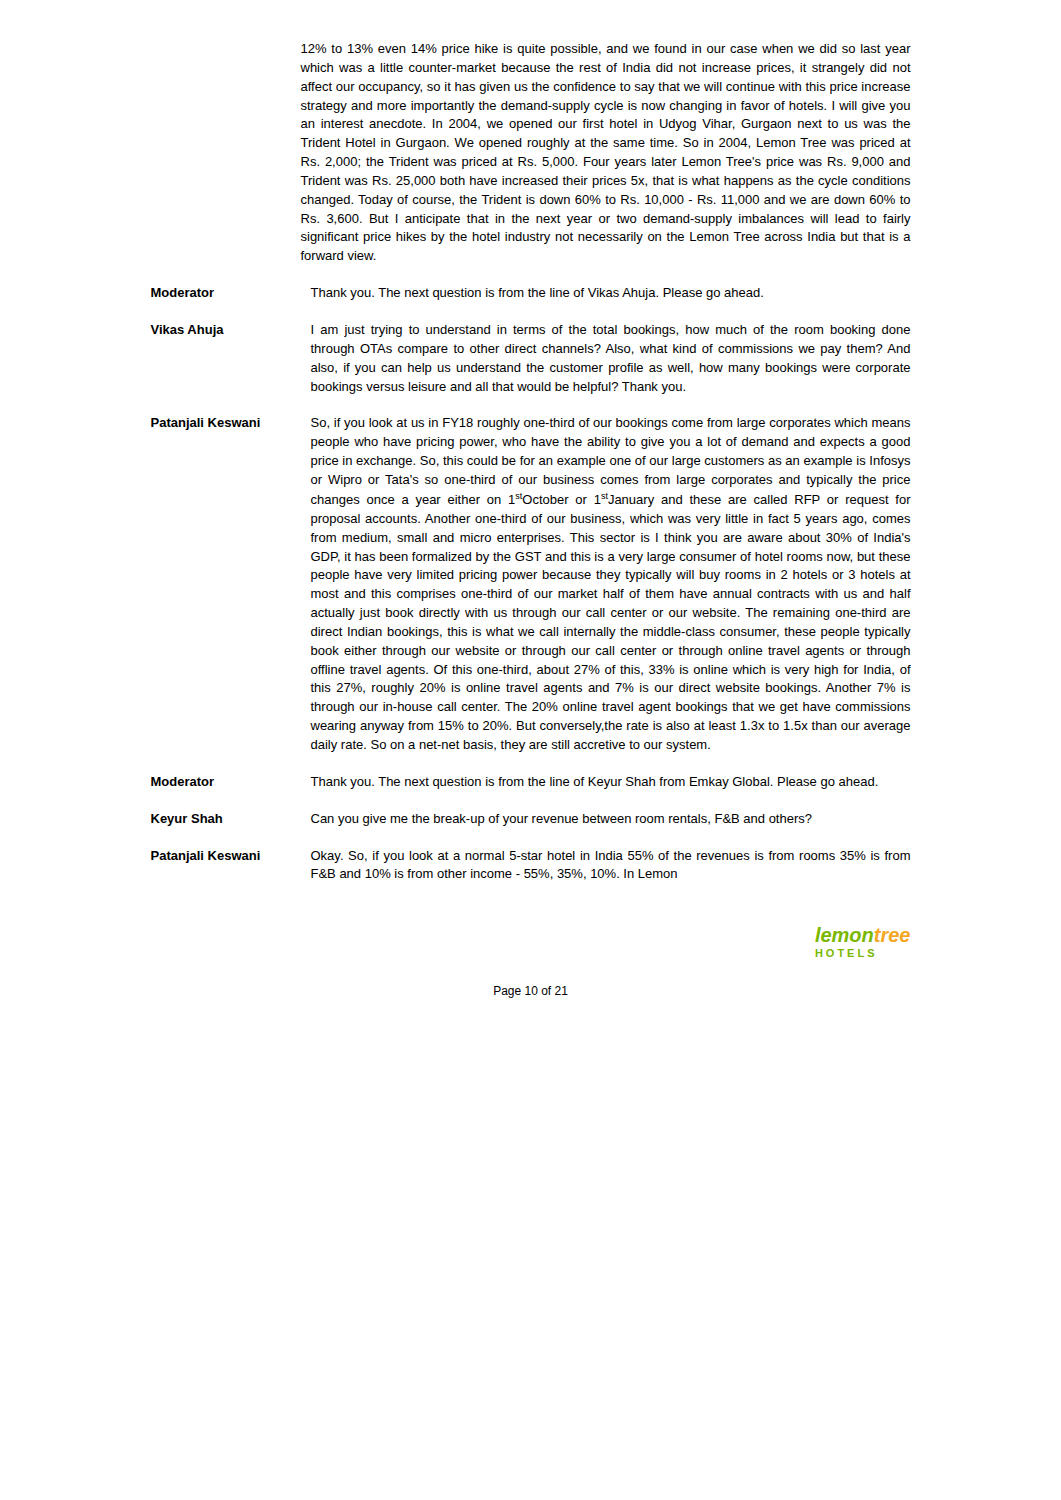12% to 13% even 14% price hike is quite possible, and we found in our case when we did so last year which was a little counter-market because the rest of India did not increase prices, it strangely did not affect our occupancy, so it has given us the confidence to say that we will continue with this price increase strategy and more importantly the demand-supply cycle is now changing in favor of hotels. I will give you an interest anecdote. In 2004, we opened our first hotel in Udyog Vihar, Gurgaon next to us was the Trident Hotel in Gurgaon. We opened roughly at the same time. So in 2004, Lemon Tree was priced at Rs. 2,000; the Trident was priced at Rs. 5,000. Four years later Lemon Tree's price was Rs. 9,000 and Trident was Rs. 25,000 both have increased their prices 5x, that is what happens as the cycle conditions changed. Today of course, the Trident is down 60% to Rs. 10,000 - Rs. 11,000 and we are down 60% to Rs. 3,600. But I anticipate that in the next year or two demand-supply imbalances will lead to fairly significant price hikes by the hotel industry not necessarily on the Lemon Tree across India but that is a forward view.
Moderator
Thank you. The next question is from the line of Vikas Ahuja. Please go ahead.
Vikas Ahuja
I am just trying to understand in terms of the total bookings, how much of the room booking done through OTAs compare to other direct channels? Also, what kind of commissions we pay them? And also, if you can help us understand the customer profile as well, how many bookings were corporate bookings versus leisure and all that would be helpful? Thank you.
Patanjali Keswani
So, if you look at us in FY18 roughly one-third of our bookings come from large corporates which means people who have pricing power, who have the ability to give you a lot of demand and expects a good price in exchange. So, this could be for an example one of our large customers as an example is Infosys or Wipro or Tata's so one-third of our business comes from large corporates and typically the price changes once a year either on 1stOctober or 1stJanuary and these are called RFP or request for proposal accounts. Another one-third of our business, which was very little in fact 5 years ago, comes from medium, small and micro enterprises. This sector is I think you are aware about 30% of India's GDP, it has been formalized by the GST and this is a very large consumer of hotel rooms now, but these people have very limited pricing power because they typically will buy rooms in 2 hotels or 3 hotels at most and this comprises one-third of our market half of them have annual contracts with us and half actually just book directly with us through our call center or our website. The remaining one-third are direct Indian bookings, this is what we call internally the middle-class consumer, these people typically book either through our website or through our call center or through online travel agents or through offline travel agents. Of this one-third, about 27% of this, 33% is online which is very high for India, of this 27%, roughly 20% is online travel agents and 7% is our direct website bookings. Another 7% is through our in-house call center. The 20% online travel agent bookings that we get have commissions wearing anyway from 15% to 20%. But conversely,the rate is also at least 1.3x to 1.5x than our average daily rate. So on a net-net basis, they are still accretive to our system.
Moderator
Thank you. The next question is from the line of Keyur Shah from Emkay Global. Please go ahead.
Keyur Shah
Can you give me the break-up of your revenue between room rentals, F&B and others?
Patanjali Keswani
Okay. So, if you look at a normal 5-star hotel in India 55% of the revenues is from rooms 35% is from F&B and 10% is from other income - 55%, 35%, 10%. In Lemon
lemon tree
HOTELS
Page 10 of 21